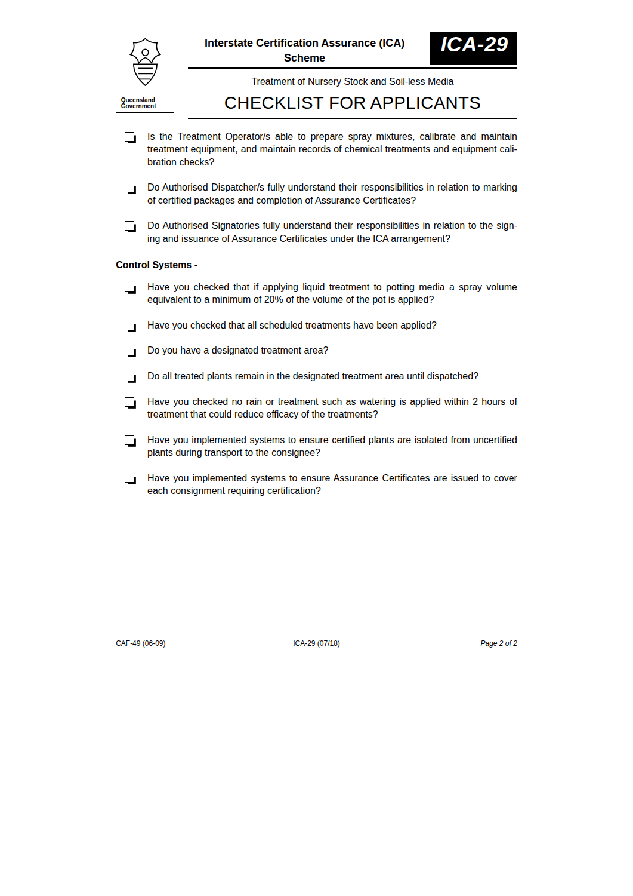Queensland Government
Interstate Certification Assurance (ICA) Scheme
ICA-29
Treatment of Nursery Stock and Soil-less Media
CHECKLIST FOR APPLICANTS
Is the Treatment Operator/s able to prepare spray mixtures, calibrate and maintain treatment equipment, and maintain records of chemical treatments and equipment calibration checks?
Do Authorised Dispatcher/s fully understand their responsibilities in relation to marking of certified packages and completion of Assurance Certificates?
Do Authorised Signatories fully understand their responsibilities in relation to the signing and issuance of Assurance Certificates under the ICA arrangement?
Control Systems -
Have you checked that if applying liquid treatment to potting media a spray volume equivalent to a minimum of 20% of the volume of the pot is applied?
Have you checked that all scheduled treatments have been applied?
Do you have a designated treatment area?
Do all treated plants remain in the designated treatment area until dispatched?
Have you checked no rain or treatment such as watering is applied within 2 hours of treatment that could reduce efficacy of the treatments?
Have you implemented systems to ensure certified plants are isolated from uncertified plants during transport to the consignee?
Have you implemented systems to ensure Assurance Certificates are issued to cover each consignment requiring certification?
CAF-49 (06-09)
ICA-29 (07/18)
Page 2 of 2